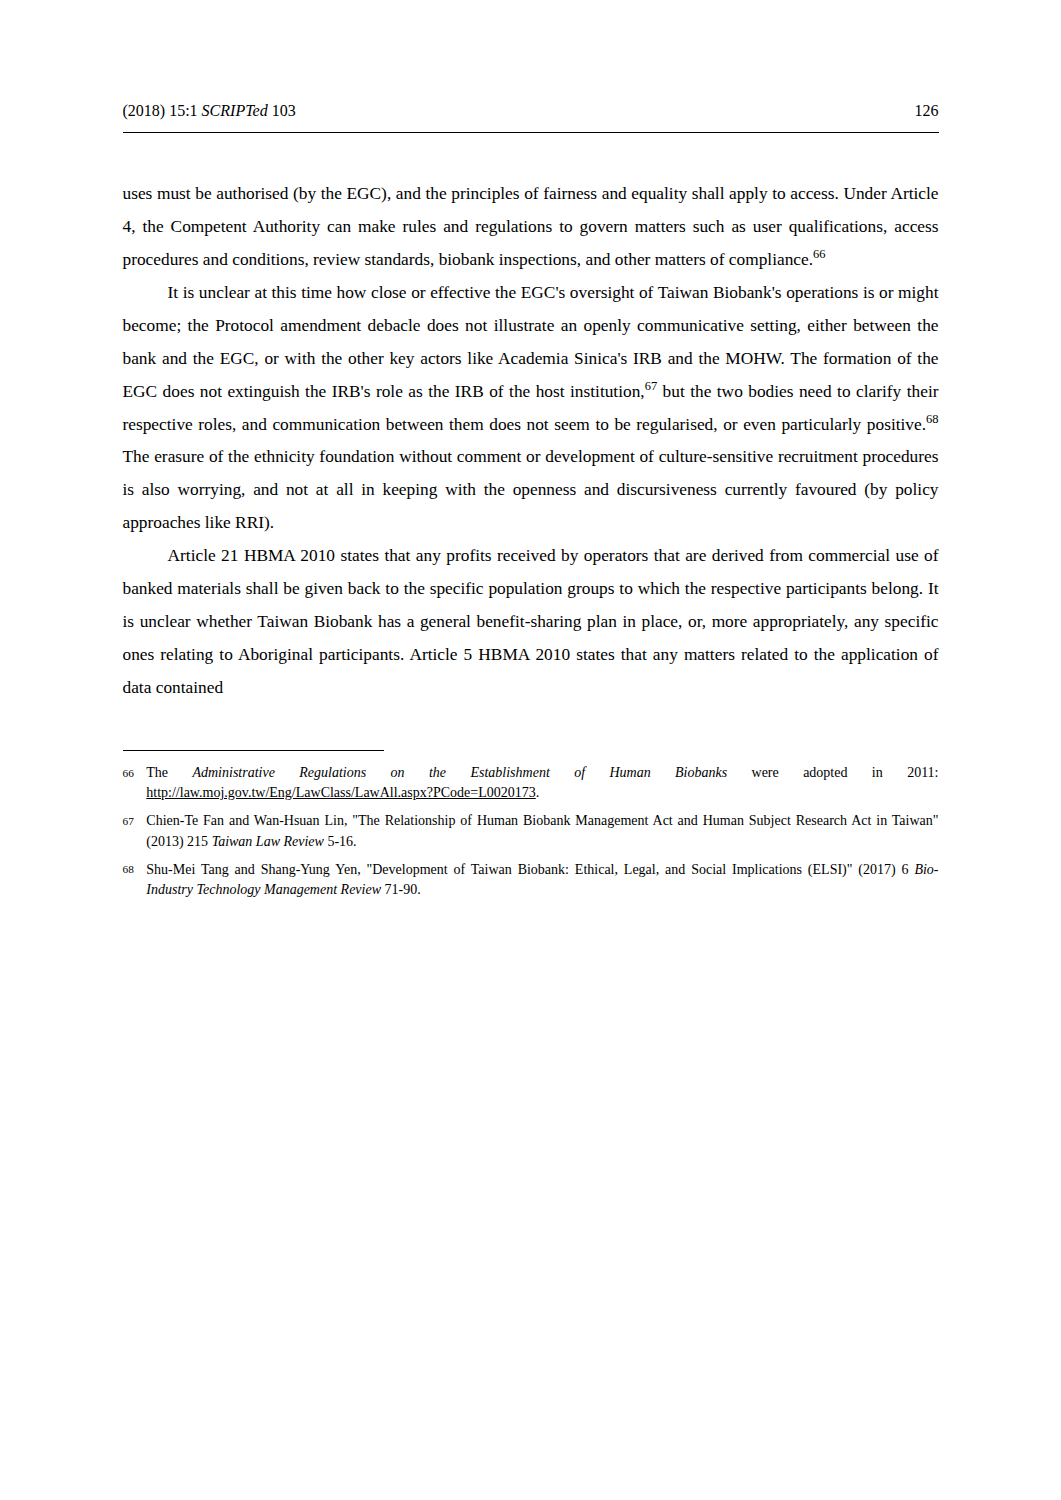(2018) 15:1 SCRIPTed 103 126
uses must be authorised (by the EGC), and the principles of fairness and equality shall apply to access. Under Article 4, the Competent Authority can make rules and regulations to govern matters such as user qualifications, access procedures and conditions, review standards, biobank inspections, and other matters of compliance.66
It is unclear at this time how close or effective the EGC's oversight of Taiwan Biobank's operations is or might become; the Protocol amendment debacle does not illustrate an openly communicative setting, either between the bank and the EGC, or with the other key actors like Academia Sinica's IRB and the MOHW. The formation of the EGC does not extinguish the IRB's role as the IRB of the host institution,67 but the two bodies need to clarify their respective roles, and communication between them does not seem to be regularised, or even particularly positive.68 The erasure of the ethnicity foundation without comment or development of culture-sensitive recruitment procedures is also worrying, and not at all in keeping with the openness and discursiveness currently favoured (by policy approaches like RRI).
Article 21 HBMA 2010 states that any profits received by operators that are derived from commercial use of banked materials shall be given back to the specific population groups to which the respective participants belong. It is unclear whether Taiwan Biobank has a general benefit-sharing plan in place, or, more appropriately, any specific ones relating to Aboriginal participants. Article 5 HBMA 2010 states that any matters related to the application of data contained
66 The Administrative Regulations on the Establishment of Human Biobanks were adopted in 2011: http://law.moj.gov.tw/Eng/LawClass/LawAll.aspx?PCode=L0020173.
67 Chien-Te Fan and Wan-Hsuan Lin, "The Relationship of Human Biobank Management Act and Human Subject Research Act in Taiwan" (2013) 215 Taiwan Law Review 5-16.
68 Shu-Mei Tang and Shang-Yung Yen, "Development of Taiwan Biobank: Ethical, Legal, and Social Implications (ELSI)" (2017) 6 Bio-Industry Technology Management Review 71-90.